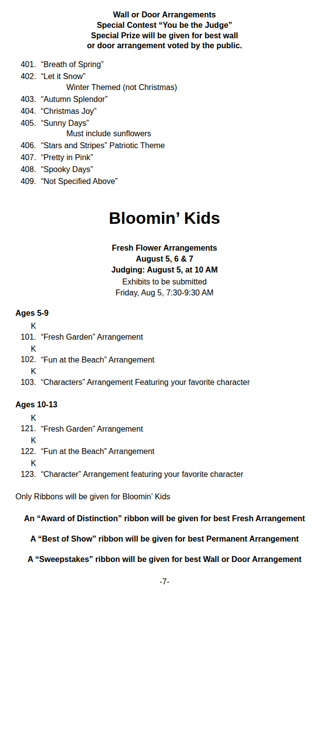Wall or Door Arrangements
Special Contest “You be the Judge”
Special Prize will be given for best wall
or door arrangement voted by the public.
401.“Breath of Spring”
402.“Let it Snow”Winter Themed (not Christmas)
403.“Autumn Splendor”
404.“Christmas Joy”
405.“Sunny Days”Must include sunflowers
406.“Stars and Stripes” Patriotic Theme
407.“Pretty in Pink”
408.“Spooky Days”
409.“Not Specified Above”
Bloomin’ Kids
Fresh Flower Arrangements
August 5, 6 & 7
Judging: August 5, at 10 AM
Exhibits to be submitted
Friday, Aug 5, 7:30-9:30 AM
Ages 5-9
K 101.“Fresh Garden” Arrangement
K 102.“Fun at the Beach” Arrangement
K 103.“Characters” Arrangement Featuring your favorite character
Ages 10-13
K 121.“Fresh Garden” Arrangement
K 122.“Fun at the Beach” Arrangement
K 123.“Character” Arrangement featuring your favorite character
Only Ribbons will be given for Bloomin’ Kids
An “Award of Distinction” ribbon will be given for best Fresh Arrangement
A “Best of Show” ribbon will be given for best Permanent Arrangement
A “Sweepstakes” ribbon will be given for best Wall or Door Arrangement
-7-